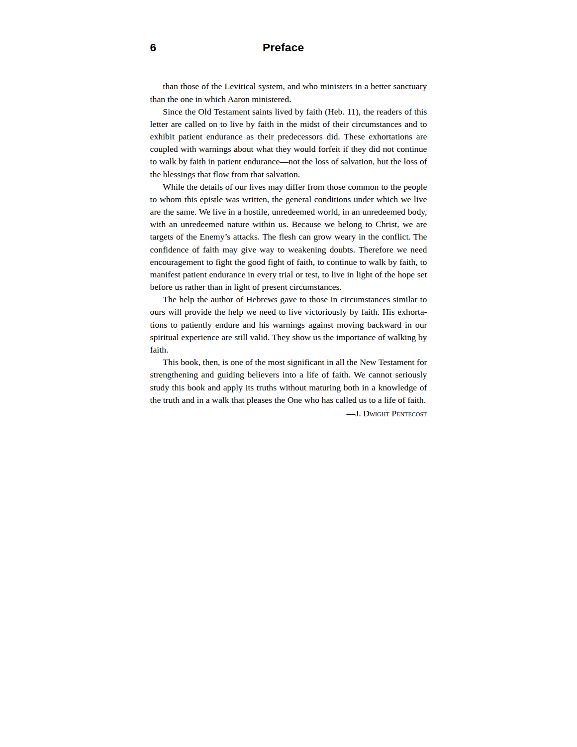6 Preface
than those of the Levitical system, and who ministers in a better sanctuary than the one in which Aaron ministered.
Since the Old Testament saints lived by faith (Heb. 11), the readers of this letter are called on to live by faith in the midst of their circumstances and to exhibit patient endurance as their predecessors did. These exhortations are coupled with warnings about what they would forfeit if they did not continue to walk by faith in patient endurance—not the loss of salvation, but the loss of the blessings that flow from that salvation.
While the details of our lives may differ from those common to the people to whom this epistle was written, the general conditions under which we live are the same. We live in a hostile, unredeemed world, in an unredeemed body, with an unredeemed nature within us. Because we belong to Christ, we are targets of the Enemy’s attacks. The flesh can grow weary in the conflict. The confidence of faith may give way to weakening doubts. Therefore we need encouragement to fight the good fight of faith, to continue to walk by faith, to manifest patient endurance in every trial or test, to live in light of the hope set before us rather than in light of present circumstances.
The help the author of Hebrews gave to those in circumstances similar to ours will provide the help we need to live victoriously by faith. His exhortations to patiently endure and his warnings against moving backward in our spiritual experience are still valid. They show us the importance of walking by faith.
This book, then, is one of the most significant in all the New Testament for strengthening and guiding believers into a life of faith. We cannot seriously study this book and apply its truths without maturing both in a knowledge of the truth and in a walk that pleases the One who has called us to a life of faith.
—J. Dwight Pentecost